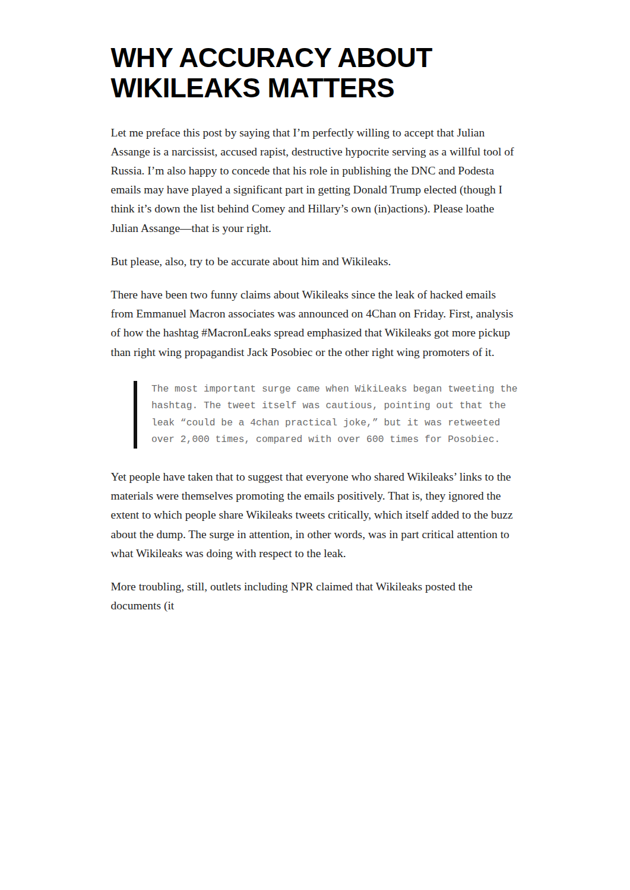WHY ACCURACY ABOUT WIKILEAKS MATTERS
Let me preface this post by saying that I’m perfectly willing to accept that Julian Assange is a narcissist, accused rapist, destructive hypocrite serving as a willful tool of Russia. I’m also happy to concede that his role in publishing the DNC and Podesta emails may have played a significant part in getting Donald Trump elected (though I think it’s down the list behind Comey and Hillary’s own (in)actions). Please loathe Julian Assange—that is your right.
But please, also, try to be accurate about him and Wikileaks.
There have been two funny claims about Wikileaks since the leak of hacked emails from Emmanuel Macron associates was announced on 4Chan on Friday. First, analysis of how the hashtag #MacronLeaks spread emphasized that Wikileaks got more pickup than right wing propagandist Jack Posobiec or the other right wing promoters of it.
The most important surge came when WikiLeaks began tweeting the hashtag. The tweet itself was cautious, pointing out that the leak “could be a 4chan practical joke,” but it was retweeted over 2,000 times, compared with over 600 times for Posobiec.
Yet people have taken that to suggest that everyone who shared Wikileaks’ links to the materials were themselves promoting the emails positively. That is, they ignored the extent to which people share Wikileaks tweets critically, which itself added to the buzz about the dump. The surge in attention, in other words, was in part critical attention to what Wikileaks was doing with respect to the leak.
More troubling, still, outlets including NPR claimed that Wikileaks posted the documents (it